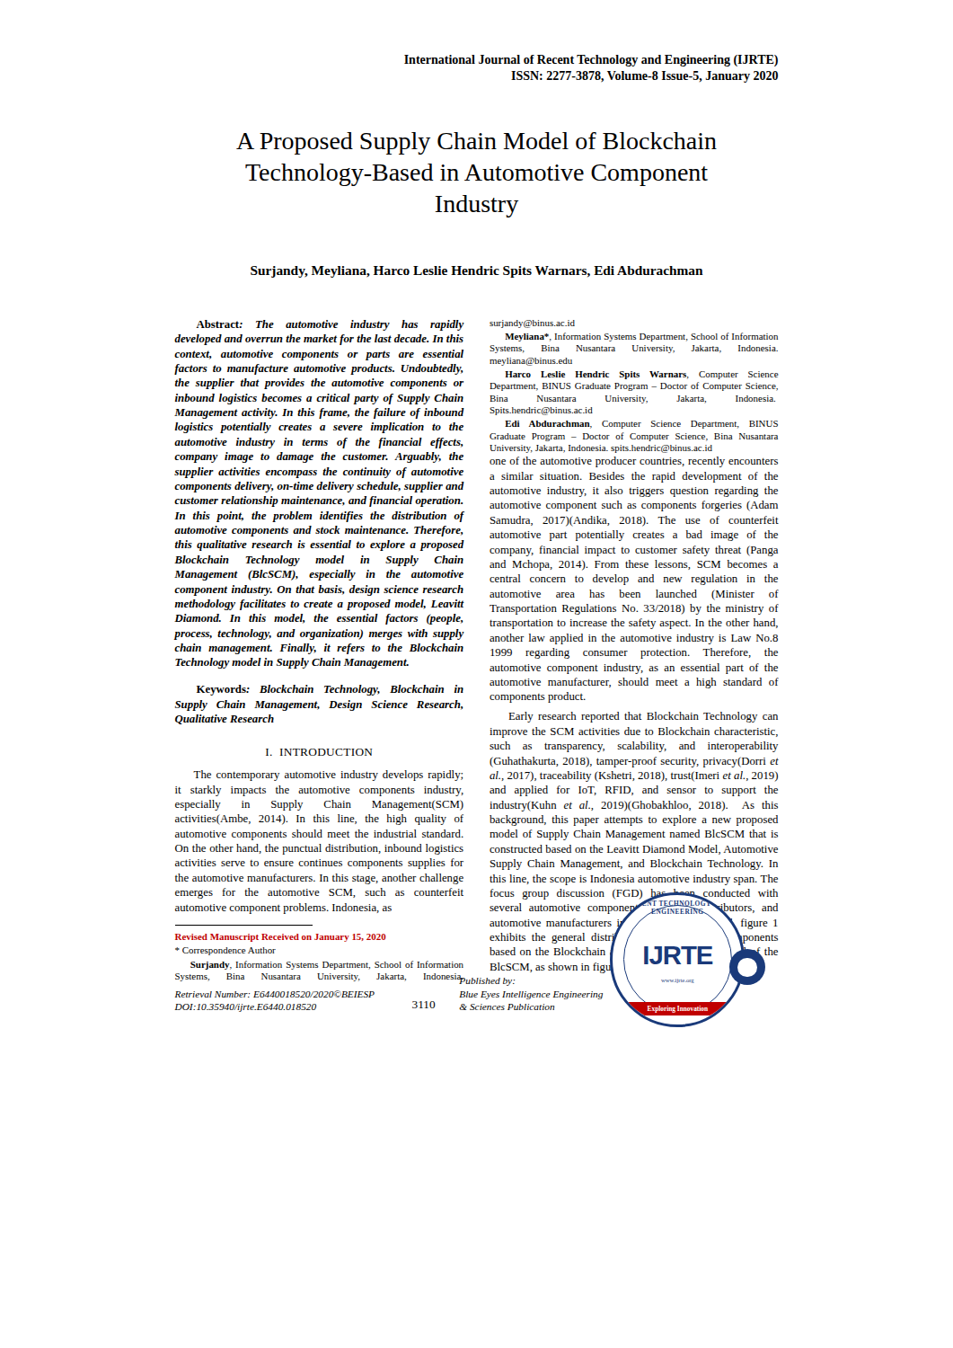International Journal of Recent Technology and Engineering (IJRTE)
ISSN: 2277-3878, Volume-8 Issue-5, January 2020
A Proposed Supply Chain Model of Blockchain Technology-Based in Automotive Component Industry
Surjandy, Meyliana, Harco Leslie Hendric Spits Warnars, Edi Abdurachman
Abstract: The automotive industry has rapidly developed and overrun the market for the last decade. In this context, automotive components or parts are essential factors to manufacture automotive products. Undoubtedly, the supplier that provides the automotive components or inbound logistics becomes a critical party of Supply Chain Management activity. In this frame, the failure of inbound logistics potentially creates a severe implication to the automotive industry in terms of the financial effects, company image to damage the customer. Arguably, the supplier activities encompass the continuity of automotive components delivery, on-time delivery schedule, supplier and customer relationship maintenance, and financial operation. In this point, the problem identifies the distribution of automotive components and stock maintenance. Therefore, this qualitative research is essential to explore a proposed Blockchain Technology model in Supply Chain Management (BlcSCM), especially in the automotive component industry. On that basis, design science research methodology facilitates to create a proposed model, Leavitt Diamond. In this model, the essential factors (people, process, technology, and organization) merges with supply chain management. Finally, it refers to the Blockchain Technology model in Supply Chain Management.
Keywords: Blockchain Technology, Blockchain in Supply Chain Management, Design Science Research, Qualitative Research
I. Introduction
The contemporary automotive industry develops rapidly; it starkly impacts the automotive components industry, especially in Supply Chain Management(SCM) activities(Ambe, 2014). In this line, the high quality of automotive components should meet the industrial standard. On the other hand, the punctual distribution, inbound logistics activities serve to ensure continues components supplies for the automotive manufacturers. In this stage, another challenge emerges for the automotive SCM, such as counterfeit automotive component problems. Indonesia, as
Revised Manuscript Received on January 15, 2020
* Correspondence Author
Surjandy, Information Systems Department, School of Information Systems, Bina Nusantara University, Jakarta, Indonesia. surjandy@binus.ac.id
Meyliana*, Information Systems Department, School of Information Systems, Bina Nusantara University, Jakarta, Indonesia. meyliana@binus.edu
Harco Leslie Hendric Spits Warnars, Computer Science Department, BINUS Graduate Program – Doctor of Computer Science, Bina Nusantara University, Jakarta, Indonesia. Spits.hendric@binus.ac.id
Edi Abdurachman, Computer Science Department, BINUS Graduate Program – Doctor of Computer Science, Bina Nusantara University, Jakarta, Indonesia. spits.hendric@binus.ac.id
one of the automotive producer countries, recently encounters a similar situation. Besides the rapid development of the automotive industry, it also triggers question regarding the automotive component such as components forgeries (Adam Samudra, 2017)(Andika, 2018). The use of counterfeit automotive part potentially creates a bad image of the company, financial impact to customer safety threat (Panga and Mchopa, 2014). From these lessons, SCM becomes a central concern to develop and new regulation in the automotive area has been launched (Minister of Transportation Regulations No. 33/2018) by the ministry of transportation to increase the safety aspect. In the other hand, another law applied in the automotive industry is Law No.8 1999 regarding consumer protection. Therefore, the automotive component industry, as an essential part of the automotive manufacturer, should meet a high standard of components product.
Early research reported that Blockchain Technology can improve the SCM activities due to Blockchain characteristic, such as transparency, scalability, and interoperability (Guhathakurta, 2018), tamper-proof security, privacy(Dorri et al., 2017), traceability (Kshetri, 2018), trust(Imeri et al., 2019) and applied for IoT, RFID, and sensor to support the industry(Kuhn et al., 2019)(Ghobakhloo, 2018). As this background, this paper attempts to explore a new proposed model of Supply Chain Management named BlcSCM that is constructed based on the Leavitt Diamond Model, Automotive Supply Chain Management, and Blockchain Technology. In this line, the scope is Indonesia automotive industry span. The focus group discussion (FGD) has been conducted with several automotive component industries, distributors, and automotive manufacturers in Indonesia. In the end, figure 1 exhibits the general distribution of automotive components based on the Blockchain and the new proposed model of the BlcSCM, as shown in figure 6.
Retrieval Number: E6440018520/2020©BEIESP
DOI:10.35940/ijrte.E6440.018520
3110
Published by:
Blue Eyes Intelligence Engineering
& Sciences Publication
RECENT TECHNOLOGY AND ENGINEERING
IJRTE
www.ijrte.org
Exploring Innovation